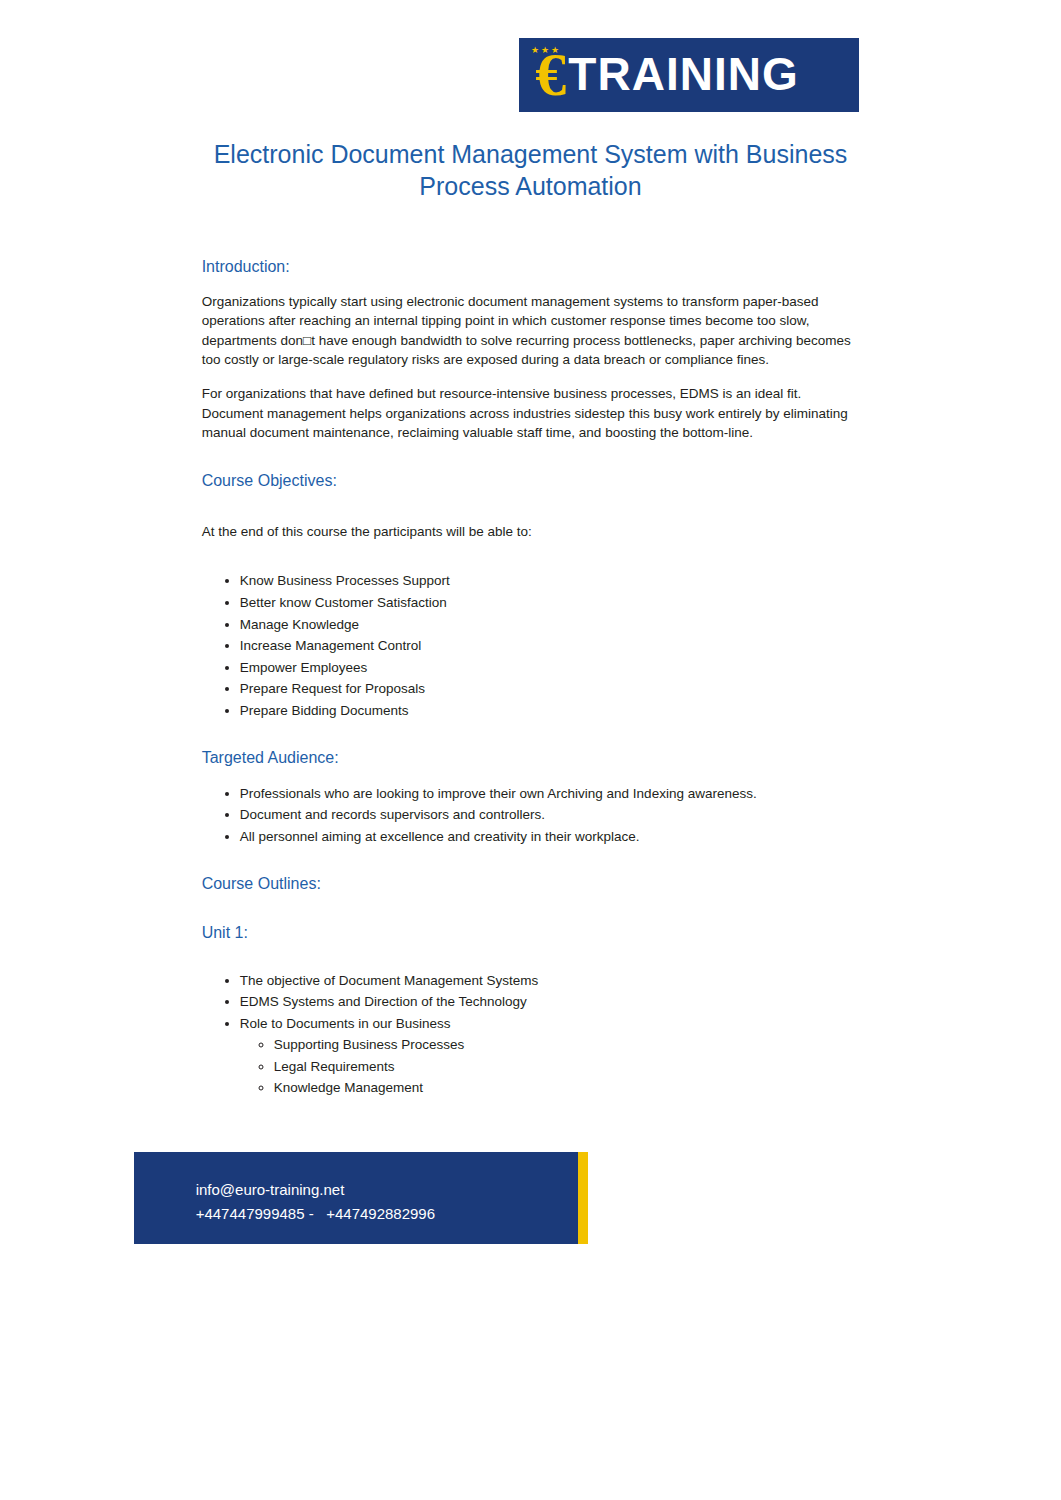★★★ €TRAINING
Electronic Document Management System with Business
Process Automation
Introduction:
Organizations typically start using electronic document management systems to transform paper-based operations after reaching an internal tipping point in which customer response times become too slow, departments don□t have enough bandwidth to solve recurring process bottlenecks, paper archiving becomes too costly or large-scale regulatory risks are exposed during a data breach or compliance fines.
For organizations that have defined but resource-intensive business processes, EDMS is an ideal fit. Document management helps organizations across industries sidestep this busy work entirely by eliminating manual document maintenance, reclaiming valuable staff time, and boosting the bottom-line.
Course Objectives:
At the end of this course the participants will be able to:
Know Business Processes Support
Better know Customer Satisfaction
Manage Knowledge
Increase Management Control
Empower Employees
Prepare Request for Proposals
Prepare Bidding Documents
Targeted Audience:
Professionals who are looking to improve their own Archiving and Indexing awareness.
Document and records supervisors and controllers.
All personnel aiming at excellence and creativity in their workplace.
Course Outlines:
Unit 1:
The objective of Document Management Systems
EDMS Systems and Direction of the Technology
Role to Documents in our Business
Supporting Business Processes
Legal Requirements
Knowledge Management
info@euro-training.net
+447447999485 - +447492882996